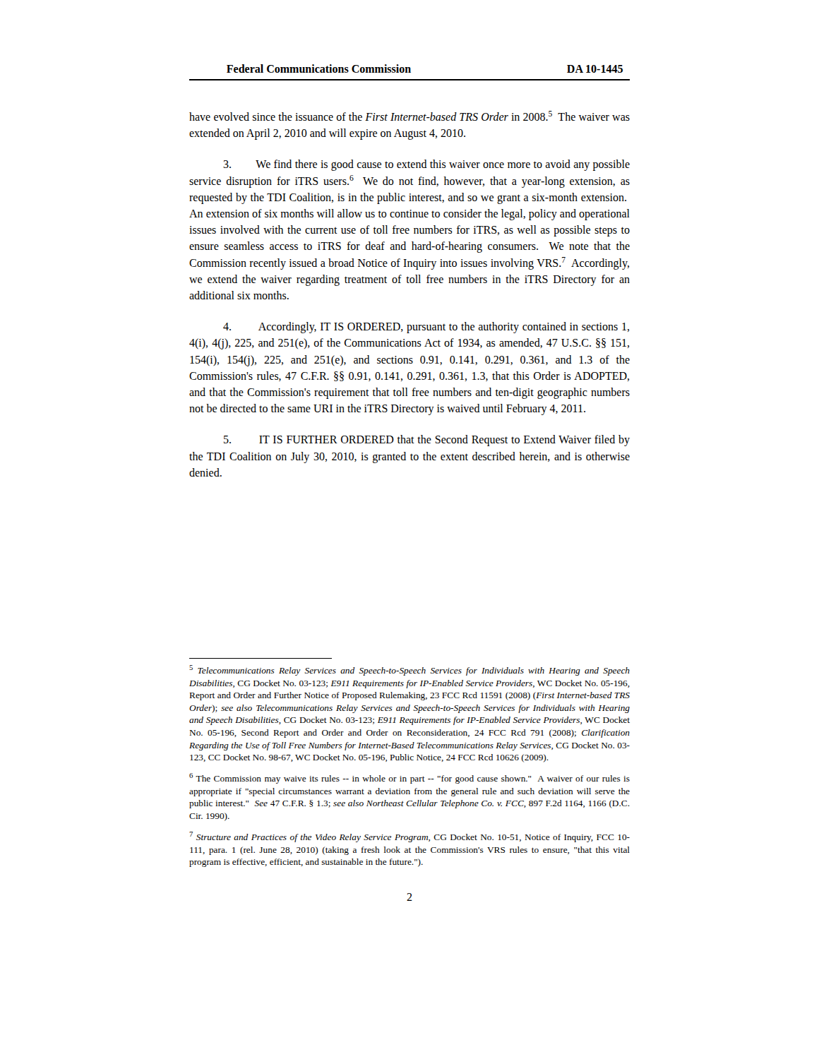Federal Communications Commission DA 10-1445
have evolved since the issuance of the First Internet-based TRS Order in 2008.5 The waiver was extended on April 2, 2010 and will expire on August 4, 2010.
3. We find there is good cause to extend this waiver once more to avoid any possible service disruption for iTRS users.6 We do not find, however, that a year-long extension, as requested by the TDI Coalition, is in the public interest, and so we grant a six-month extension. An extension of six months will allow us to continue to consider the legal, policy and operational issues involved with the current use of toll free numbers for iTRS, as well as possible steps to ensure seamless access to iTRS for deaf and hard-of-hearing consumers. We note that the Commission recently issued a broad Notice of Inquiry into issues involving VRS.7 Accordingly, we extend the waiver regarding treatment of toll free numbers in the iTRS Directory for an additional six months.
4. Accordingly, IT IS ORDERED, pursuant to the authority contained in sections 1, 4(i), 4(j), 225, and 251(e), of the Communications Act of 1934, as amended, 47 U.S.C. §§ 151, 154(i), 154(j), 225, and 251(e), and sections 0.91, 0.141, 0.291, 0.361, and 1.3 of the Commission's rules, 47 C.F.R. §§ 0.91, 0.141, 0.291, 0.361, 1.3, that this Order is ADOPTED, and that the Commission's requirement that toll free numbers and ten-digit geographic numbers not be directed to the same URI in the iTRS Directory is waived until February 4, 2011.
5. IT IS FURTHER ORDERED that the Second Request to Extend Waiver filed by the TDI Coalition on July 30, 2010, is granted to the extent described herein, and is otherwise denied.
5 Telecommunications Relay Services and Speech-to-Speech Services for Individuals with Hearing and Speech Disabilities, CG Docket No. 03-123; E911 Requirements for IP-Enabled Service Providers, WC Docket No. 05-196, Report and Order and Further Notice of Proposed Rulemaking, 23 FCC Rcd 11591 (2008) (First Internet-based TRS Order); see also Telecommunications Relay Services and Speech-to-Speech Services for Individuals with Hearing and Speech Disabilities, CG Docket No. 03-123; E911 Requirements for IP-Enabled Service Providers, WC Docket No. 05-196, Second Report and Order and Order on Reconsideration, 24 FCC Rcd 791 (2008); Clarification Regarding the Use of Toll Free Numbers for Internet-Based Telecommunications Relay Services, CG Docket No. 03-123, CC Docket No. 98-67, WC Docket No. 05-196, Public Notice, 24 FCC Rcd 10626 (2009).
6 The Commission may waive its rules -- in whole or in part -- "for good cause shown." A waiver of our rules is appropriate if "special circumstances warrant a deviation from the general rule and such deviation will serve the public interest." See 47 C.F.R. § 1.3; see also Northeast Cellular Telephone Co. v. FCC, 897 F.2d 1164, 1166 (D.C. Cir. 1990).
7 Structure and Practices of the Video Relay Service Program, CG Docket No. 10-51, Notice of Inquiry, FCC 10-111, para. 1 (rel. June 28, 2010) (taking a fresh look at the Commission's VRS rules to ensure, "that this vital program is effective, efficient, and sustainable in the future.").
2